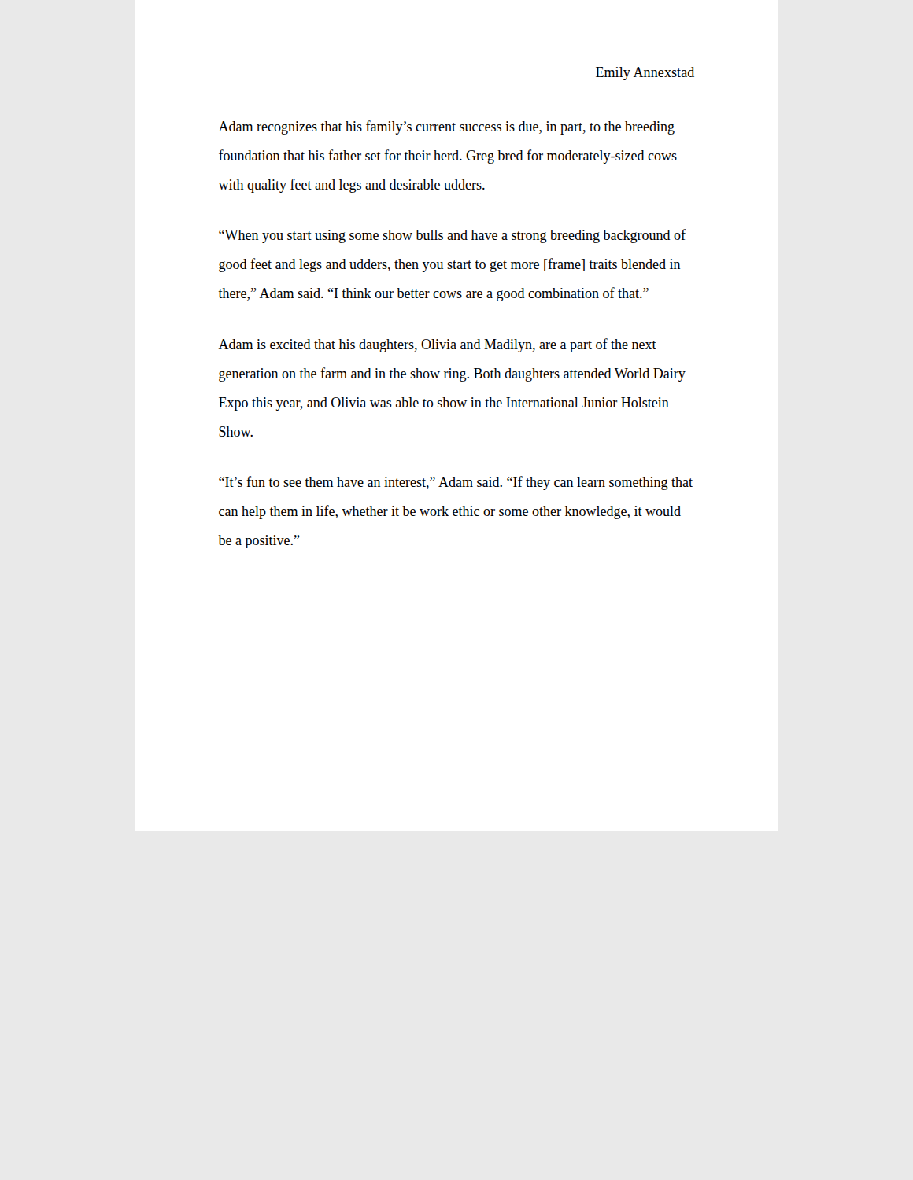Emily Annexstad
Adam recognizes that his family’s current success is due, in part, to the breeding foundation that his father set for their herd. Greg bred for moderately-sized cows with quality feet and legs and desirable udders.
“When you start using some show bulls and have a strong breeding background of good feet and legs and udders, then you start to get more [frame] traits blended in there,” Adam said. “I think our better cows are a good combination of that.”
Adam is excited that his daughters, Olivia and Madilyn, are a part of the next generation on the farm and in the show ring. Both daughters attended World Dairy Expo this year, and Olivia was able to show in the International Junior Holstein Show.
“It’s fun to see them have an interest,” Adam said. “If they can learn something that can help them in life, whether it be work ethic or some other knowledge, it would be a positive.”